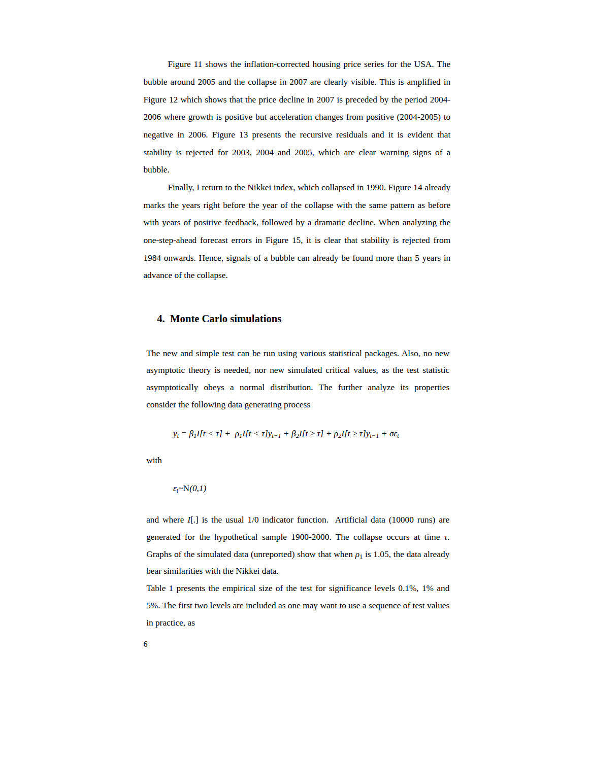Figure 11 shows the inflation-corrected housing price series for the USA. The bubble around 2005 and the collapse in 2007 are clearly visible. This is amplified in Figure 12 which shows that the price decline in 2007 is preceded by the period 2004-2006 where growth is positive but acceleration changes from positive (2004-2005) to negative in 2006. Figure 13 presents the recursive residuals and it is evident that stability is rejected for 2003, 2004 and 2005, which are clear warning signs of a bubble.
Finally, I return to the Nikkei index, which collapsed in 1990. Figure 14 already marks the years right before the year of the collapse with the same pattern as before with years of positive feedback, followed by a dramatic decline. When analyzing the one-step-ahead forecast errors in Figure 15, it is clear that stability is rejected from 1984 onwards. Hence, signals of a bubble can already be found more than 5 years in advance of the collapse.
4. Monte Carlo simulations
The new and simple test can be run using various statistical packages. Also, no new asymptotic theory is needed, nor new simulated critical values, as the test statistic asymptotically obeys a normal distribution. The further analyze its properties consider the following data generating process
yt = β1I[t < τ] + ρ1I[t < τ]yt−1 + β2I[t ≥ τ] + ρ2I[t ≥ τ]yt−1 + σεt
with
εt~N(0,1)
and where I[.] is the usual 1/0 indicator function. Artificial data (10000 runs) are generated for the hypothetical sample 1900-2000. The collapse occurs at time τ. Graphs of the simulated data (unreported) show that when ρ1 is 1.05, the data already bear similarities with the Nikkei data.
Table 1 presents the empirical size of the test for significance levels 0.1%, 1% and 5%. The first two levels are included as one may want to use a sequence of test values in practice, as
6